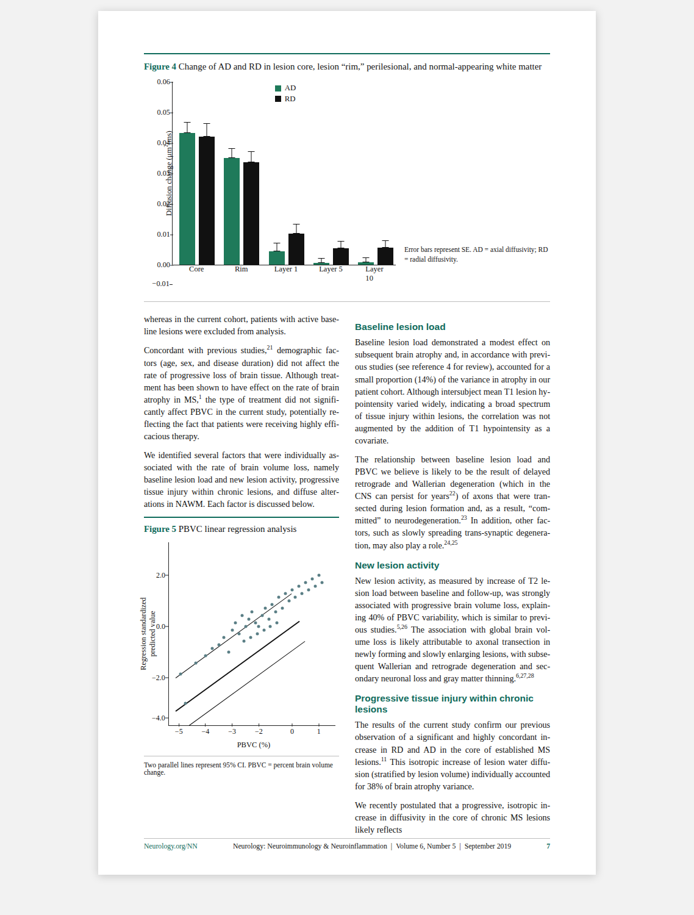Figure 4 Change of AD and RD in lesion core, lesion “rim,” perilesional, and normal-appearing white matter
AD
RD
Diffusion change (μm2/ms)
0.06
0.05
0.04
0.03
0.02
0.01
0.00
Core Rim Layer 1 Layer 5 Layer 10
−0.01
Error bars represent SE. AD = axial diffusivity; RD = radial diffusivity.
whereas in the current cohort, patients with active baseline lesions were excluded from analysis.
Concordant with previous studies,21 demographic factors (age, sex, and disease duration) did not affect the rate of progressive loss of brain tissue. Although treatment has been shown to have effect on the rate of brain atrophy in MS,1 the type of treatment did not significantly affect PBVC in the current study, potentially reflecting the fact that patients were receiving highly efficacious therapy.
We identified several factors that were individually associated with the rate of brain volume loss, namely baseline lesion load and new lesion activity, progressive tissue injury within chronic lesions, and diffuse alterations in NAWM. Each factor is discussed below.
Figure 5 PBVC linear regression analysis
Regression standardized
predicted value
2.0
0.0
−2.0
−4.0
−5
−4
−3
−2
0
1
PBVC (%)
Two parallel lines represent 95% CI. PBVC = percent brain volume change.
Baseline lesion load
Baseline lesion load demonstrated a modest effect on subsequent brain atrophy and, in accordance with previous studies (see reference 4 for review), accounted for a small proportion (14%) of the variance in atrophy in our patient cohort. Although intersubject mean T1 lesion hypointensity varied widely, indicating a broad spectrum of tissue injury within lesions, the correlation was not augmented by the addition of T1 hypointensity as a covariate.
The relationship between baseline lesion load and PBVC we believe is likely to be the result of delayed retrograde and Wallerian degeneration (which in the CNS can persist for years22) of axons that were transected during lesion formation and, as a result, “committed” to neurodegeneration.23 In addition, other factors, such as slowly spreading trans-synaptic degeneration, may also play a role.24,25
New lesion activity
New lesion activity, as measured by increase of T2 lesion load between baseline and follow-up, was strongly associated with progressive brain volume loss, explaining 40% of PBVC variability, which is similar to previous studies.5,26 The association with global brain volume loss is likely attributable to axonal transection in newly forming and slowly enlarging lesions, with subsequent Wallerian and retrograde degeneration and secondary neuronal loss and gray matter thinning.6,27,28
Progressive tissue injury within chronic lesions
The results of the current study confirm our previous observation of a significant and highly concordant increase in RD and AD in the core of established MS lesions.11 This isotropic increase of lesion water diffusion (stratified by lesion volume) individually accounted for 38% of brain atrophy variance.
We recently postulated that a progressive, isotropic increase in diffusivity in the core of chronic MS lesions likely reflects
Neurology.org/NN
Neurology: Neuroimmunology & Neuroinflammation|Volume 6, Number 5|September 2019
7